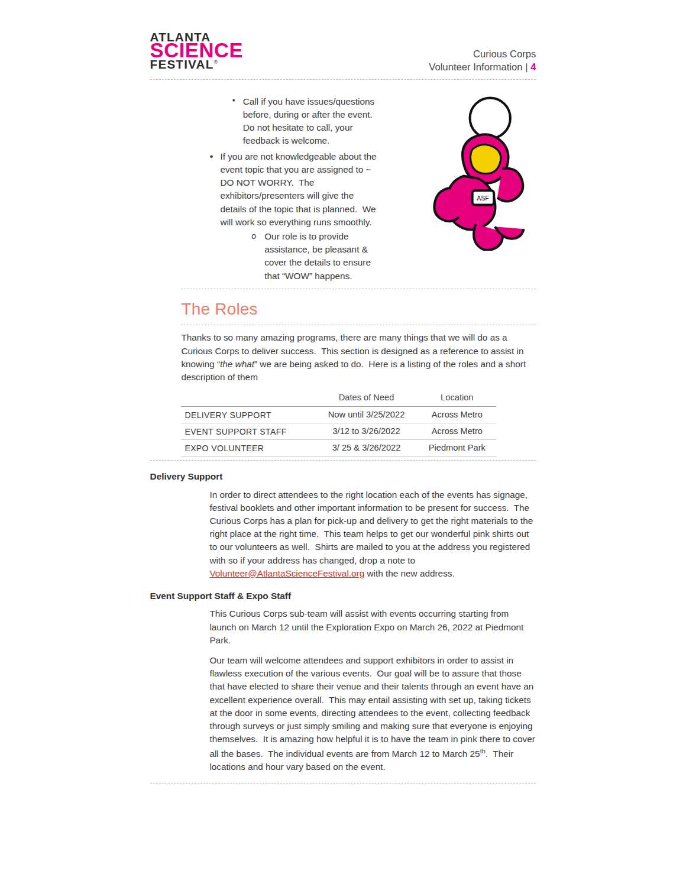ATLANTA SCIENCE FESTIVAL®
Curious Corps
Volunteer Information | 4
Call if you have issues/questions before, during or after the event. Do not hesitate to call, your feedback is welcome.
If you are not knowledgeable about the event topic that you are assigned to ~ DO NOT WORRY. The exhibitors/presenters will give the details of the topic that is planned. We will work so everything runs smoothly.
Our role is to provide assistance, be pleasant & cover the details to ensure that “WOW” happens.
The Roles
Thanks to so many amazing programs, there are many things that we will do as a Curious Corps to deliver success. This section is designed as a reference to assist in knowing “the what” we are being asked to do. Here is a listing of the roles and a short description of them
| | Dates of Need | Location |
| --- | --- | --- |
| Delivery Support | Now until 3/25/2022 | Across Metro |
| Event Support Staff | 3/12 to 3/26/2022 | Across Metro |
| Expo Volunteer | 3/ 25 & 3/26/2022 | Piedmont Park |
Delivery Support
In order to direct attendees to the right location each of the events has signage, festival booklets and other important information to be present for success. The Curious Corps has a plan for pick-up and delivery to get the right materials to the right place at the right time. This team helps to get our wonderful pink shirts out to our volunteers as well. Shirts are mailed to you at the address you registered with so if your address has changed, drop a note to Volunteer@AtlantaScienceFestival.org with the new address.
Event Support Staff & Expo Staff
This Curious Corps sub-team will assist with events occurring starting from launch on March 12 until the Exploration Expo on March 26, 2022 at Piedmont Park.
Our team will welcome attendees and support exhibitors in order to assist in flawless execution of the various events. Our goal will be to assure that those that have elected to share their venue and their talents through an event have an excellent experience overall. This may entail assisting with set up, taking tickets at the door in some events, directing attendees to the event, collecting feedback through surveys or just simply smiling and making sure that everyone is enjoying themselves. It is amazing how helpful it is to have the team in pink there to cover all the bases. The individual events are from March 12 to March 25th. Their locations and hour vary based on the event.